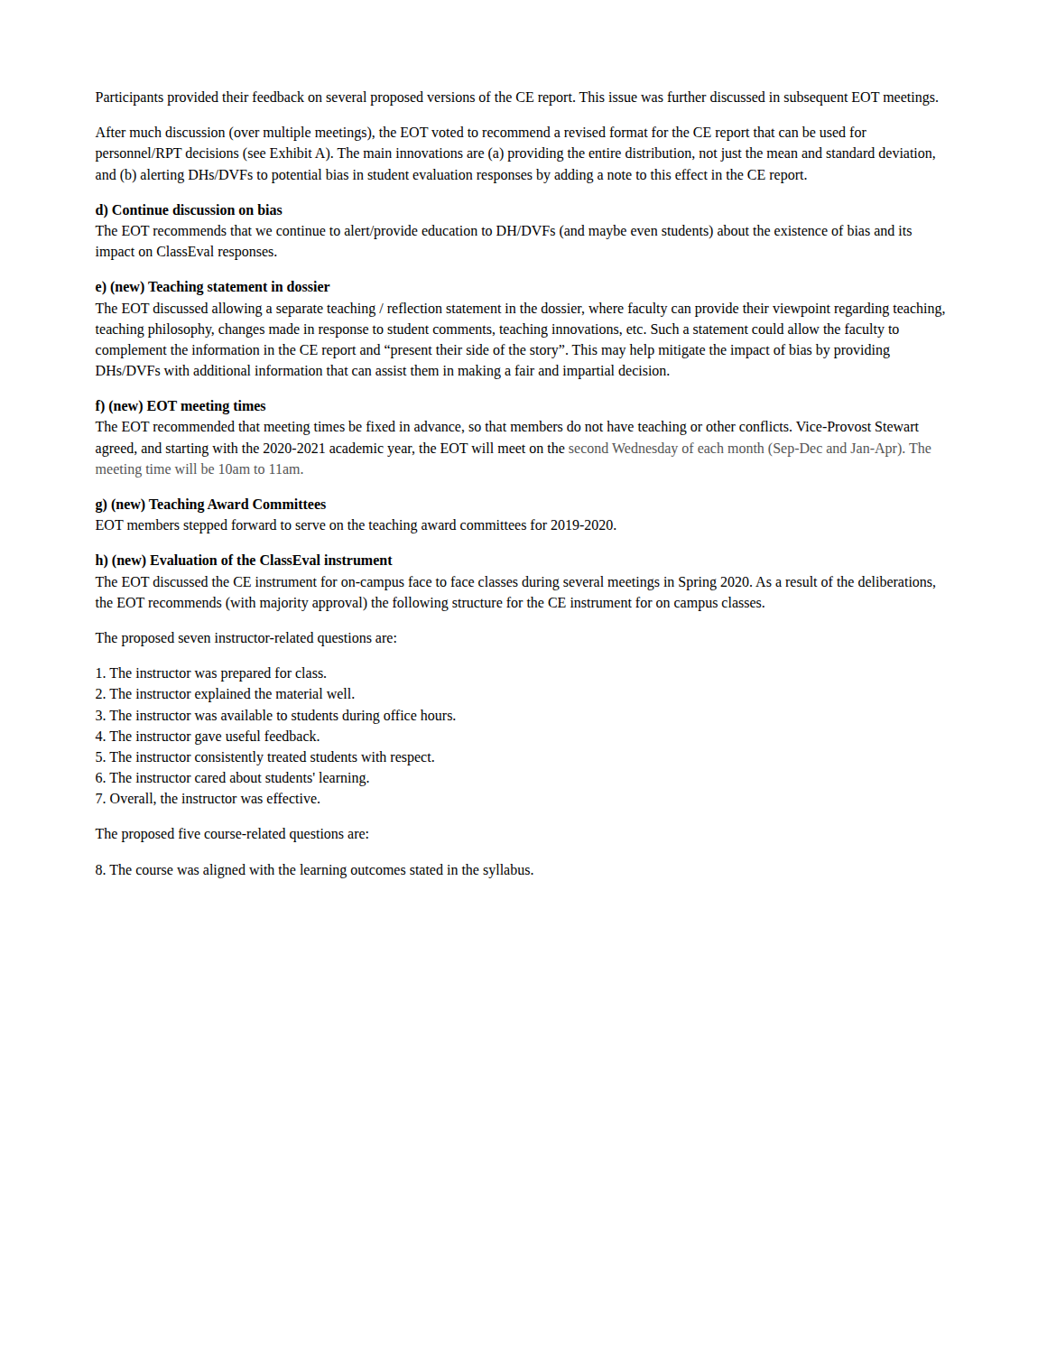Participants provided their feedback on several proposed versions of the CE report. This issue was further discussed in subsequent EOT meetings.
After much discussion (over multiple meetings), the EOT voted to recommend a revised format for the CE report that can be used for personnel/RPT decisions (see Exhibit A). The main innovations are (a) providing the entire distribution, not just the mean and standard deviation, and (b) alerting DHs/DVFs to potential bias in student evaluation responses by adding a note to this effect in the CE report.
d) Continue discussion on bias
The EOT recommends that we continue to alert/provide education to DH/DVFs (and maybe even students) about the existence of bias and its impact on ClassEval responses.
e) (new) Teaching statement in dossier
The EOT discussed allowing a separate teaching / reflection statement in the dossier, where faculty can provide their viewpoint regarding teaching, teaching philosophy, changes made in response to student comments, teaching innovations, etc. Such a statement could allow the faculty to complement the information in the CE report and “present their side of the story”. This may help mitigate the impact of bias by providing DHs/DVFs with additional information that can assist them in making a fair and impartial decision.
f) (new) EOT meeting times
The EOT recommended that meeting times be fixed in advance, so that members do not have teaching or other conflicts. Vice-Provost Stewart agreed, and starting with the 2020-2021 academic year, the EOT will meet on the second Wednesday of each month (Sep-Dec and Jan-Apr). The meeting time will be 10am to 11am.
g) (new) Teaching Award Committees
EOT members stepped forward to serve on the teaching award committees for 2019-2020.
h) (new) Evaluation of the ClassEval instrument
The EOT discussed the CE instrument for on-campus face to face classes during several meetings in Spring 2020. As a result of the deliberations, the EOT recommends (with majority approval) the following structure for the CE instrument for on campus classes.
The proposed seven instructor-related questions are:
1. The instructor was prepared for class.
2. The instructor explained the material well.
3. The instructor was available to students during office hours.
4. The instructor gave useful feedback.
5. The instructor consistently treated students with respect.
6. The instructor cared about students' learning.
7. Overall, the instructor was effective.
The proposed five course-related questions are:
8. The course was aligned with the learning outcomes stated in the syllabus.